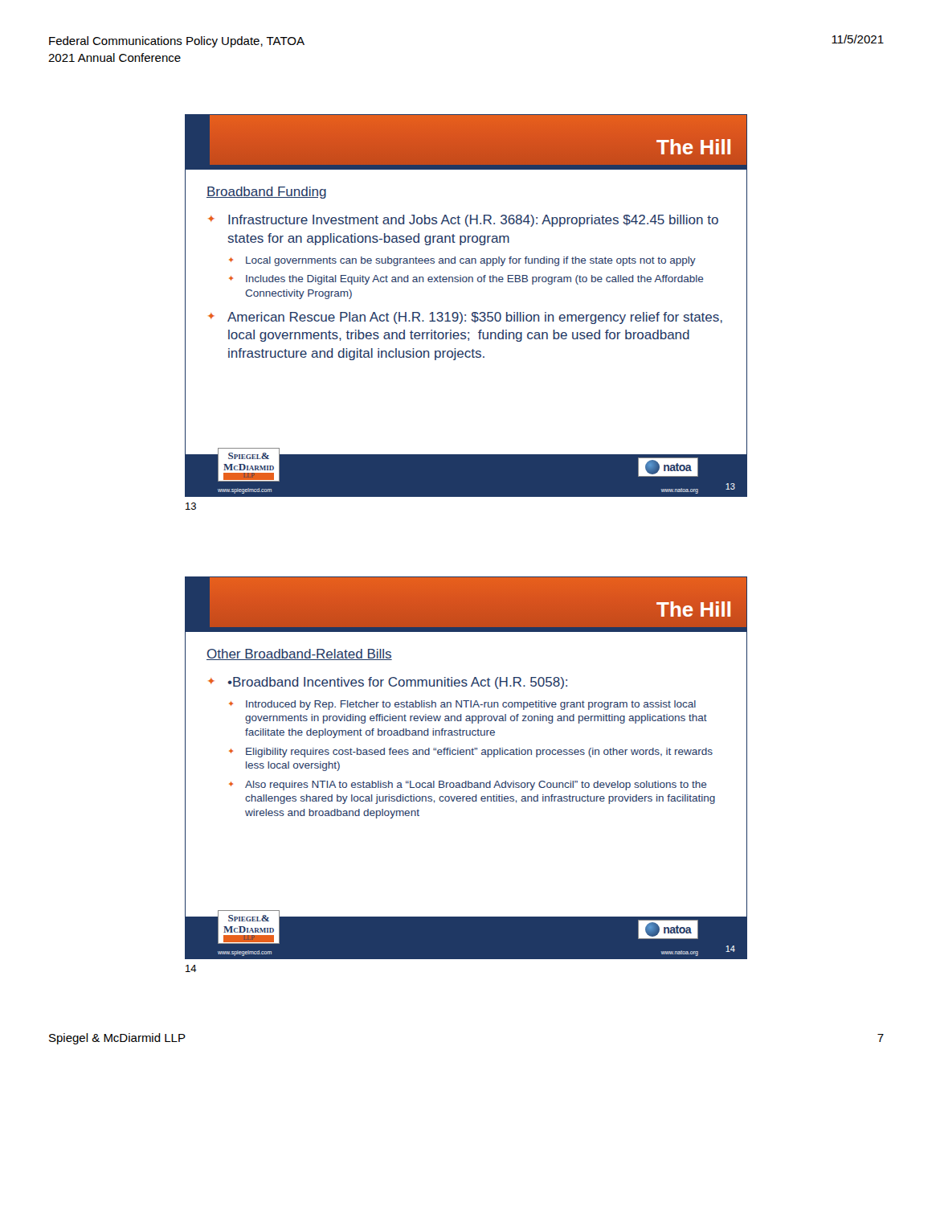Federal Communications Policy Update, TATOA
2021 Annual Conference
11/5/2021
The Hill
Broadband Funding
Infrastructure Investment and Jobs Act (H.R. 3684): Appropriates $42.45 billion to states for an applications-based grant program
Local governments can be subgrantees and can apply for funding if the state opts not to apply
Includes the Digital Equity Act and an extension of the EBB program (to be called the Affordable Connectivity Program)
American Rescue Plan Act (H.R. 1319): $350 billion in emergency relief for states, local governments, tribes and territories; funding can be used for broadband infrastructure and digital inclusion projects.
Spiegel&
McDiarmid
LLP
www.spiegelmcd.com
natoa
www.natoa.org
13
13
The Hill
Other Broadband-Related Bills
•Broadband Incentives for Communities Act (H.R. 5058):
Introduced by Rep. Fletcher to establish an NTIA-run competitive grant program to assist local governments in providing efficient review and approval of zoning and permitting applications that facilitate the deployment of broadband infrastructure
Eligibility requires cost-based fees and “efficient” application processes (in other words, it rewards less local oversight)
Also requires NTIA to establish a “Local Broadband Advisory Council” to develop solutions to the challenges shared by local jurisdictions, covered entities, and infrastructure providers in facilitating wireless and broadband deployment
Spiegel&
McDiarmid
LLP
www.spiegelmcd.com
natoa
www.natoa.org
14
14
Spiegel & McDiarmid LLP
7